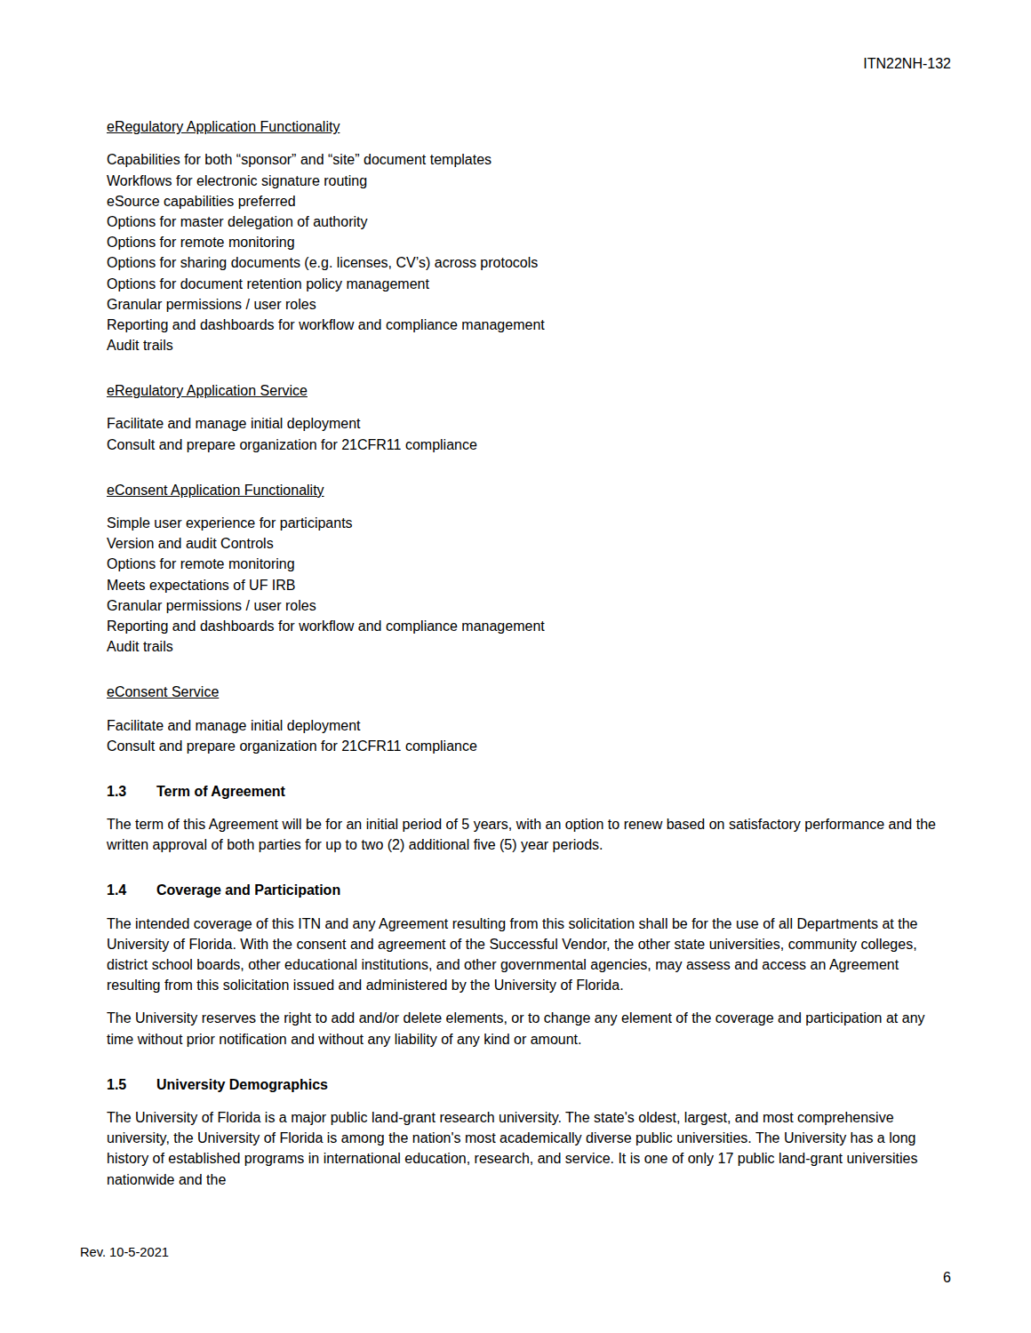ITN22NH-132
eRegulatory Application Functionality
Capabilities for both “sponsor” and “site” document templates
Workflows for electronic signature routing
eSource capabilities preferred
Options for master delegation of authority
Options for remote monitoring
Options for sharing documents (e.g. licenses, CV’s) across protocols
Options for document retention policy management
Granular permissions / user roles
Reporting and dashboards for workflow and compliance management
Audit trails
eRegulatory Application Service
Facilitate and manage initial deployment
Consult and prepare organization for 21CFR11 compliance
eConsent Application Functionality
Simple user experience for participants
Version and audit Controls
Options for remote monitoring
Meets expectations of UF IRB
Granular permissions / user roles
Reporting and dashboards for workflow and compliance management
Audit trails
eConsent Service
Facilitate and manage initial deployment
Consult and prepare organization for 21CFR11 compliance
1.3 Term of Agreement
The term of this Agreement will be for an initial period of 5 years, with an option to renew based on satisfactory performance and the written approval of both parties for up to two (2) additional five (5) year periods.
1.4 Coverage and Participation
The intended coverage of this ITN and any Agreement resulting from this solicitation shall be for the use of all Departments at the University of Florida. With the consent and agreement of the Successful Vendor, the other state universities, community colleges, district school boards, other educational institutions, and other governmental agencies, may assess and access an Agreement resulting from this solicitation issued and administered by the University of Florida.
The University reserves the right to add and/or delete elements, or to change any element of the coverage and participation at any time without prior notification and without any liability of any kind or amount.
1.5 University Demographics
The University of Florida is a major public land-grant research university. The state's oldest, largest, and most comprehensive university, the University of Florida is among the nation's most academically diverse public universities. The University has a long history of established programs in international education, research, and service. It is one of only 17 public land-grant universities nationwide and the
Rev. 10-5-2021
6